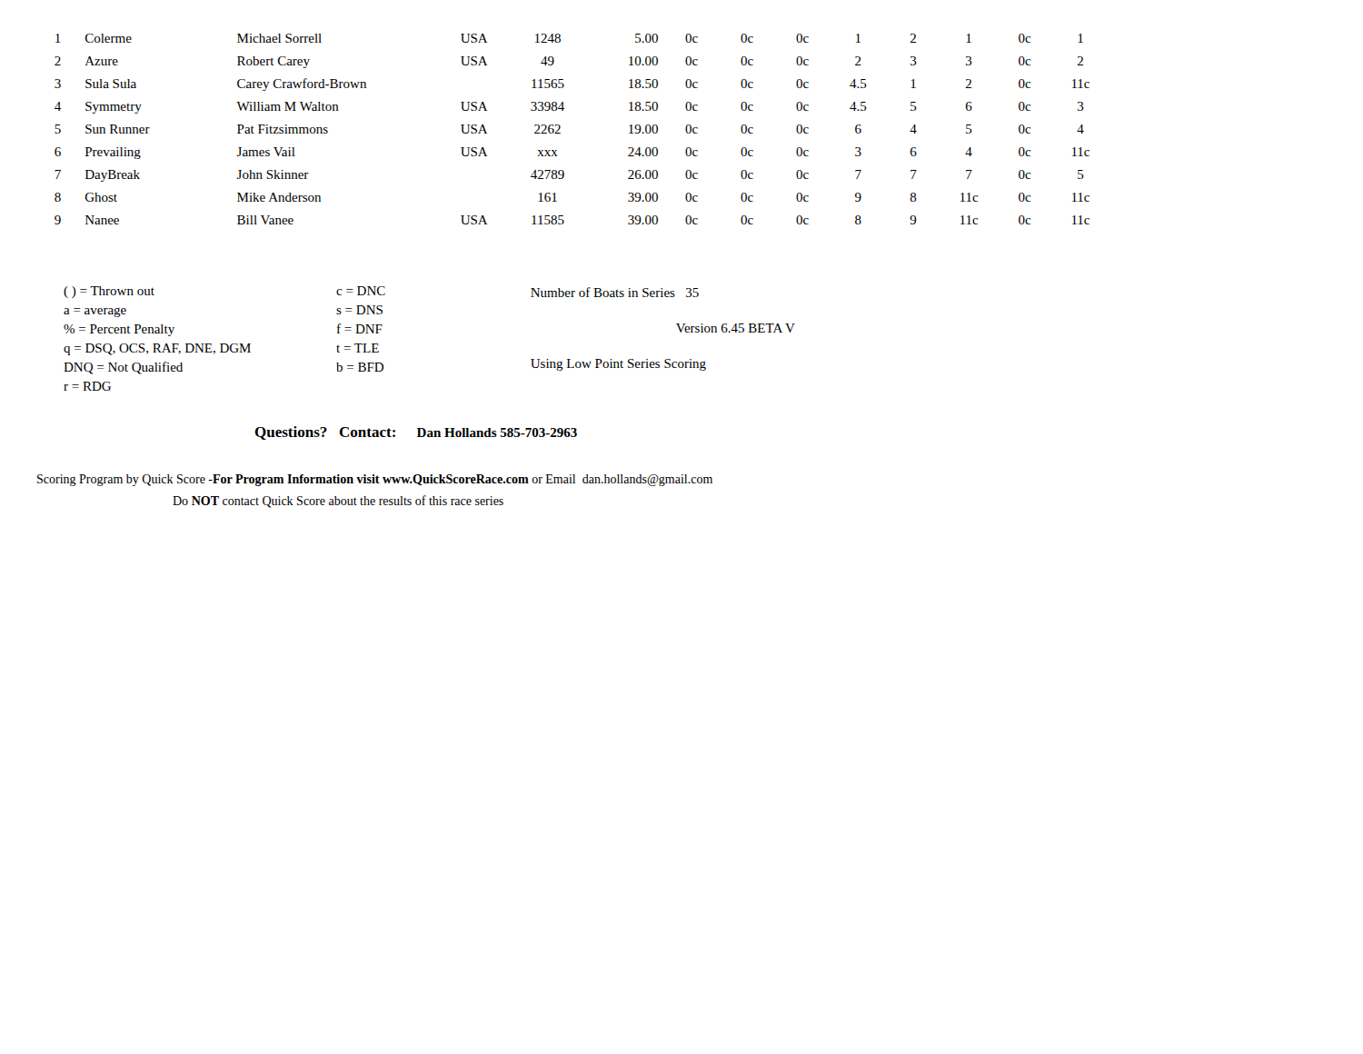| 1 | Colerme | Michael Sorrell | USA | 1248 | 5.00 | 0c | 0c | 0c | 1 | 2 | 1 | 0c | 1 |
| 2 | Azure | Robert Carey | USA | 49 | 10.00 | 0c | 0c | 0c | 2 | 3 | 3 | 0c | 2 |
| 3 | Sula Sula | Carey Crawford-Brown | | 11565 | 18.50 | 0c | 0c | 0c | 4.5 | 1 | 2 | 0c | 11c |
| 4 | Symmetry | William M Walton | USA | 33984 | 18.50 | 0c | 0c | 0c | 4.5 | 5 | 6 | 0c | 3 |
| 5 | Sun Runner | Pat Fitzsimmons | USA | 2262 | 19.00 | 0c | 0c | 0c | 6 | 4 | 5 | 0c | 4 |
| 6 | Prevailing | James Vail | USA | xxx | 24.00 | 0c | 0c | 0c | 3 | 6 | 4 | 0c | 11c |
| 7 | DayBreak | John Skinner | | 42789 | 26.00 | 0c | 0c | 0c | 7 | 7 | 7 | 0c | 5 |
| 8 | Ghost | Mike Anderson | | 161 | 39.00 | 0c | 0c | 0c | 9 | 8 | 11c | 0c | 11c |
| 9 | Nanee | Bill Vanee | USA | 11585 | 39.00 | 0c | 0c | 0c | 8 | 9 | 11c | 0c | 11c |
| ( ) = Thrown out | c = DNC |
| a = average | s = DNS |
| % = Percent Penalty | f = DNF |
| q = DSQ, OCS, RAF, DNE, DGM | t = TLE |
| DNQ = Not Qualified | b = BFD |
| r = RDG | |
Number of Boats in Series 35
Version 6.45 BETA V
Using Low Point Series Scoring
Questions? Contact: Dan Hollands 585-703-2963
Scoring Program by Quick Score -For Program Information visit www.QuickScoreRace.com or Email dan.hollands@gmail.com
Do NOT contact Quick Score about the results of this race series